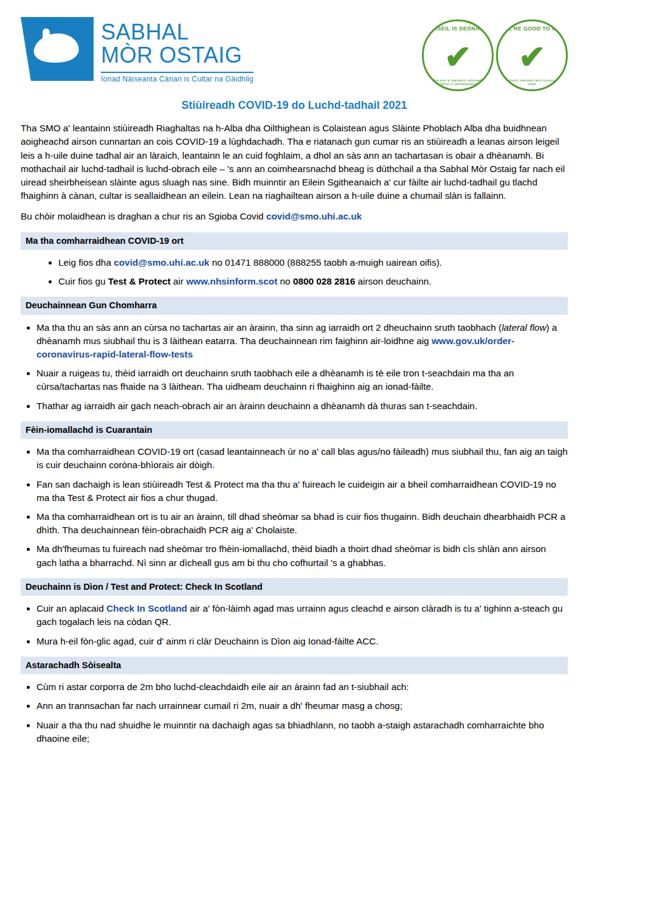SABHAL MÒR OSTAIG Ionad Nàiseanta Cànan is Cultar na Gàidhlig
Deiseil is Deònach ✔ Tha sinn a' leantainn stiùireadh slàinte is sàbhailteachd
We're Good To Go ✔ Industry standard and consumer mark
Stiùireadh COVID-19 do Luchd-tadhail 2021
Tha SMO a' leantainn stiùireadh Riaghaltas na h-Alba dha Oilthighean is Colaistean agus Slàinte Phoblach Alba dha buidhnean aoigheachd airson cunnartan an cois COVID-19 a lùghdachadh. Tha e riatanach gun cumar ris an stiùireadh a leanas airson leigeil leis a h-uile duine tadhal air an làraich, leantainn le an cuid foghlaim, a dhol an sàs ann an tachartasan is obair a dhèanamh. Bi mothachail air luchd-tadhail is luchd-obrach eile – 's ann an coimhearsnachd bheag is dùthchail a tha Sabhal Mòr Ostaig far nach eil uiread sheirbheisean slàinte agus sluagh nas sine. Bidh muinntir an Eilein Sgitheanaich a' cur fàilte air luchd-tadhail gu tlachd fhaighinn à cànan, cultar is seallaidhean an eilein. Lean na riaghailtean airson a h-uile duine a chumail slàn is fallainn.
Bu chòir molaidhean is draghan a chur ris an Sgioba Covid covid@smo.uhi.ac.uk
Ma tha comharraidhean COVID-19 ort
Leig fios dha covid@smo.uhi.ac.uk no 01471 888000 (888255 taobh a-muigh uairean oifis).
Cuir fios gu Test & Protect air www.nhsinform.scot no 0800 028 2816 airson deuchainn.
Deuchainnean Gun Chomharra
Ma tha thu an sàs ann an cùrsa no tachartas air an àrainn, tha sinn ag iarraidh ort 2 dheuchainn sruth taobhach (lateral flow) a dhèanamh mus siubhail thu is 3 làithean eatarra. Tha deuchainnean rim faighinn air-loidhne aig www.gov.uk/order-coronavirus-rapid-lateral-flow-tests
Nuair a ruigeas tu, thèid iarraidh ort deuchainn sruth taobhach eile a dhèanamh is tè eile tron t-seachdain ma tha an cùrsa/tachartas nas fhaide na 3 làithean. Tha uidheam deuchainn ri fhaighinn aig an ionad-fàilte.
Thathar ag iarraidh air gach neach-obrach air an àrainn deuchainn a dhèanamh dà thuras san t-seachdain.
Fèin-iomallachd is Cuarantain
Ma tha comharraidhean COVID-19 ort (casad leantainneach ùr no a' call blas agus/no fàileadh) mus siubhail thu, fan aig an taigh is cuir deuchainn coròna-bhìorais air dòigh.
Fan san dachaigh is lean stiùireadh Test & Protect ma tha thu a' fuireach le cuideigin air a bheil comharraidhean COVID-19 no ma tha Test & Protect air fios a chur thugad.
Ma tha comharraidhean ort is tu air an àrainn, till dhad sheòmar sa bhad is cuir fios thugainn. Bidh deuchain dhearbhaidh PCR a dhìth. Tha deuchainnean fèin-obrachaidh PCR aig a' Cholaiste.
Ma dh'fheumas tu fuireach nad sheòmar tro fhèin-iomallachd, thèid biadh a thoirt dhad sheòmar is bidh cìs shlàn ann airson gach latha a bharrachd. Nì sinn ar dìcheall gus am bi thu cho cofhurtail 's a ghabhas.
Deuchainn is Dìon / Test and Protect: Check In Scotland
Cuir an aplacaid Check In Scotland air a' fòn-làimh agad mas urrainn agus cleachd e airson clàradh is tu a' tighinn a-steach gu gach togalach leis na còdan QR.
Mura h-eil fòn-glic agad, cuir d' ainm ri clàr Deuchainn is Dìon aig Ionad-fàilte ACC.
Astarachadh Sòisealta
Cùm ri astar corporra de 2m bho luchd-cleachdaidh eile air an àrainn fad an t-siubhail ach:
Ann an trannsachan far nach urrainnear cumail ri 2m, nuair a dh' fheumar masg a chosg;
Nuair a tha thu nad shuidhe le muinntir na dachaigh agas sa bhiadhlann, no taobh a-staigh astarachadh comharraichte bho dhaoine eile;